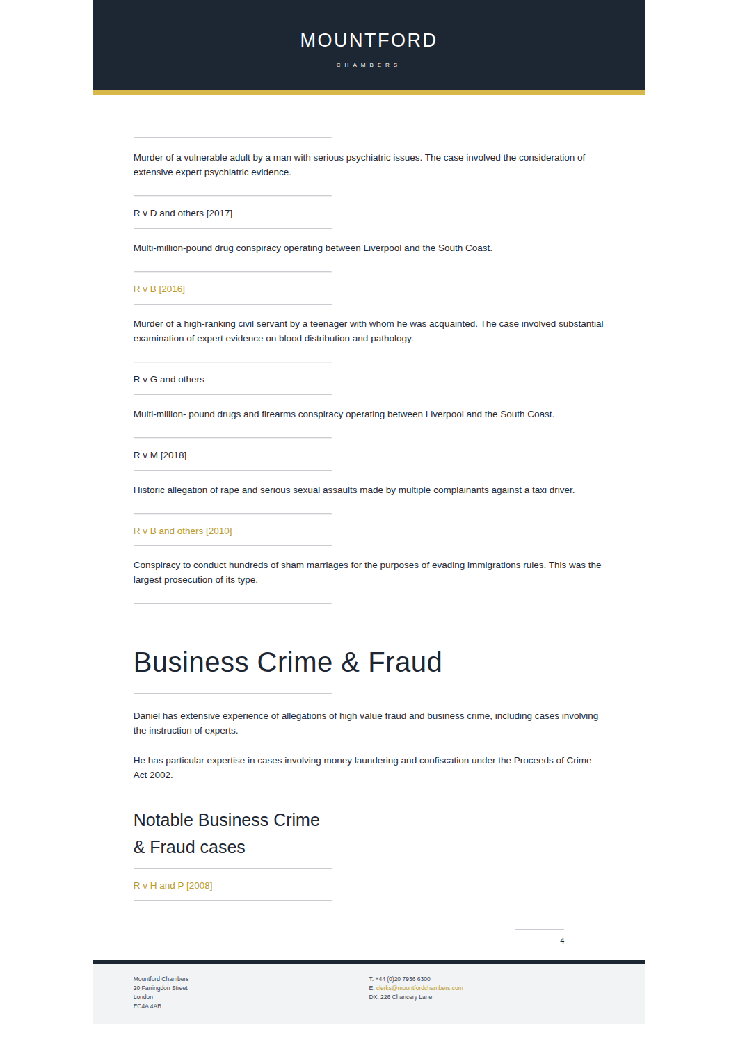MOUNTFORD
Chambers
Murder of a vulnerable adult by a man with serious psychiatric issues. The case involved the consideration of extensive expert psychiatric evidence.
R v D and others [2017]
Multi-million-pound drug conspiracy operating between Liverpool and the South Coast.
R v B [2016]
Murder of a high-ranking civil servant by a teenager with whom he was acquainted. The case involved substantial examination of expert evidence on blood distribution and pathology.
R v G and others
Multi-million- pound drugs and firearms conspiracy operating between Liverpool and the South Coast.
R v M [2018]
Historic allegation of rape and serious sexual assaults made by multiple complainants against a taxi driver.
R v B and others [2010]
Conspiracy to conduct hundreds of sham marriages for the purposes of evading immigrations rules. This was the largest prosecution of its type.
Business Crime & Fraud
Daniel has extensive experience of allegations of high value fraud and business crime, including cases involving the instruction of experts.
He has particular expertise in cases involving money laundering and confiscation under the Proceeds of Crime Act 2002.
Notable Business Crime & Fraud cases
R v H and P [2008]
4
Mountford Chambers
20 Farringdon Street
London
EC4A 4AB
T: +44 (0)20 7936 6300
E: clerks@mountfordchambers.com
DX: 226 Chancery Lane